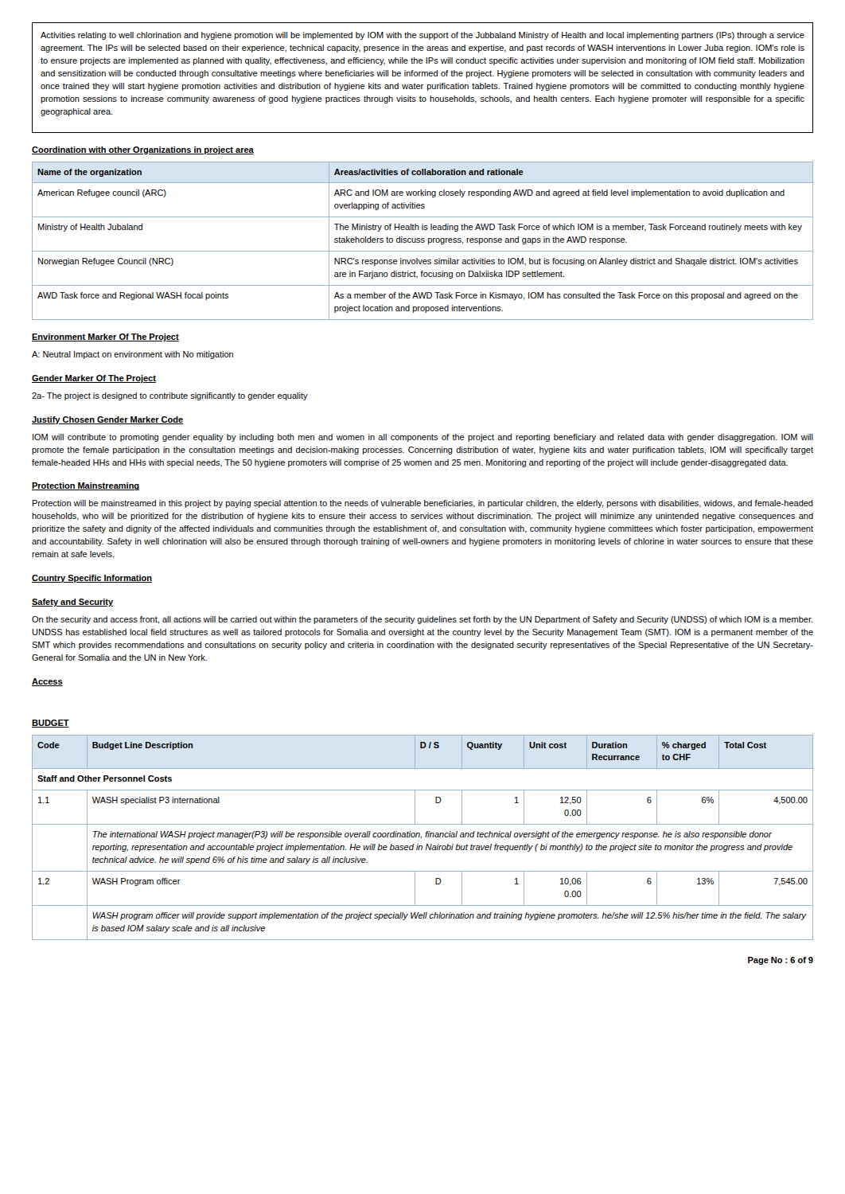Activities relating to well chlorination and hygiene promotion will be implemented by IOM with the support of the Jubbaland Ministry of Health and local implementing partners (IPs) through a service agreement. The IPs will be selected based on their experience, technical capacity, presence in the areas and expertise, and past records of WASH interventions in Lower Juba region. IOM's role is to ensure projects are implemented as planned with quality, effectiveness, and efficiency, while the IPs will conduct specific activities under supervision and monitoring of IOM field staff. Mobilization and sensitization will be conducted through consultative meetings where beneficiaries will be informed of the project. Hygiene promoters will be selected in consultation with community leaders and once trained they will start hygiene promotion activities and distribution of hygiene kits and water purification tablets. Trained hygiene promotors will be committed to conducting monthly hygiene promotion sessions to increase community awareness of good hygiene practices through visits to households, schools, and health centers. Each hygiene promoter will responsible for a specific geographical area.
Coordination with other Organizations in project area
| Name of the organization | Areas/activities of collaboration and rationale |
| --- | --- |
| American Refugee council (ARC) | ARC and IOM are working closely responding AWD and agreed at field level implementation to avoid duplication and overlapping of activities |
| Ministry of Health Jubaland | The Ministry of Health is leading the AWD Task Force of which IOM is a member, Task Forceand routinely meets with key stakeholders to discuss progress, response and gaps in the AWD response. |
| Norwegian Refugee Council (NRC) | NRC's response involves similar activities to IOM, but is focusing on Alanley district and Shaqale district. IOM's activities are in Farjano district, focusing on Dalxiiska IDP settlement. |
| AWD Task force and Regional WASH focal points | As a member of the AWD Task Force in Kismayo, IOM has consulted the Task Force on this proposal and agreed on the project location and proposed interventions. |
Environment Marker Of The Project
A: Neutral Impact on environment with No mitigation
Gender Marker Of The Project
2a- The project is designed to contribute significantly to gender equality
Justify Chosen Gender Marker Code
IOM will contribute to promoting gender equality by including both men and women in all components of the project and reporting beneficiary and related data with gender disaggregation. IOM will promote the female participation in the consultation meetings and decision-making processes. Concerning distribution of water, hygiene kits and water purification tablets, IOM will specifically target female-headed HHs and HHs with special needs, The 50 hygiene promoters will comprise of 25 women and 25 men. Monitoring and reporting of the project will include gender-disaggregated data.
Protection Mainstreaming
Protection will be mainstreamed in this project by paying special attention to the needs of vulnerable beneficiaries, in particular children, the elderly, persons with disabilities, widows, and female-headed households, who will be prioritized for the distribution of hygiene kits to ensure their access to services without discrimination. The project will minimize any unintended negative consequences and prioritize the safety and dignity of the affected individuals and communities through the establishment of, and consultation with, community hygiene committees which foster participation, empowerment and accountability. Safety in well chlorination will also be ensured through thorough training of well-owners and hygiene promoters in monitoring levels of chlorine in water sources to ensure that these remain at safe levels.
Country Specific Information
Safety and Security
On the security and access front, all actions will be carried out within the parameters of the security guidelines set forth by the UN Department of Safety and Security (UNDSS) of which IOM is a member. UNDSS has established local field structures as well as tailored protocols for Somalia and oversight at the country level by the Security Management Team (SMT). IOM is a permanent member of the SMT which provides recommendations and consultations on security policy and criteria in coordination with the designated security representatives of the Special Representative of the UN Secretary-General for Somalia and the UN in New York.
Access
BUDGET
| Code | Budget Line Description | D / S | Quantity | Unit cost | Duration Recurrance | % charged to CHF | Total Cost |
| --- | --- | --- | --- | --- | --- | --- | --- |
| Staff and Other Personnel Costs |
| 1.1 | WASH specialist P3 international | D | 1 | 12,50 0.00 | 6 | 6% | 4,500.00 |
| | The international WASH project manager(P3) will be responsible overall coordination, financial and technical oversight of the emergency response. he is also responsible donor reporting, representation and accountable project implementation. He will be based in Nairobi but travel frequently ( bi monthly) to the project site to monitor the progress and provide technical advice. he will spend 6% of his time and salary is all inclusive. |
| 1.2 | WASH Program officer | D | 1 | 10,06 0.00 | 6 | 13% | 7,545.00 |
| | WASH program officer will provide support implementation of the project specially Well chlorination and training hygiene promoters. he/she will 12.5% his/her time in the field. The salary is based IOM salary scale and is all inclusive |
Page No : 6 of 9